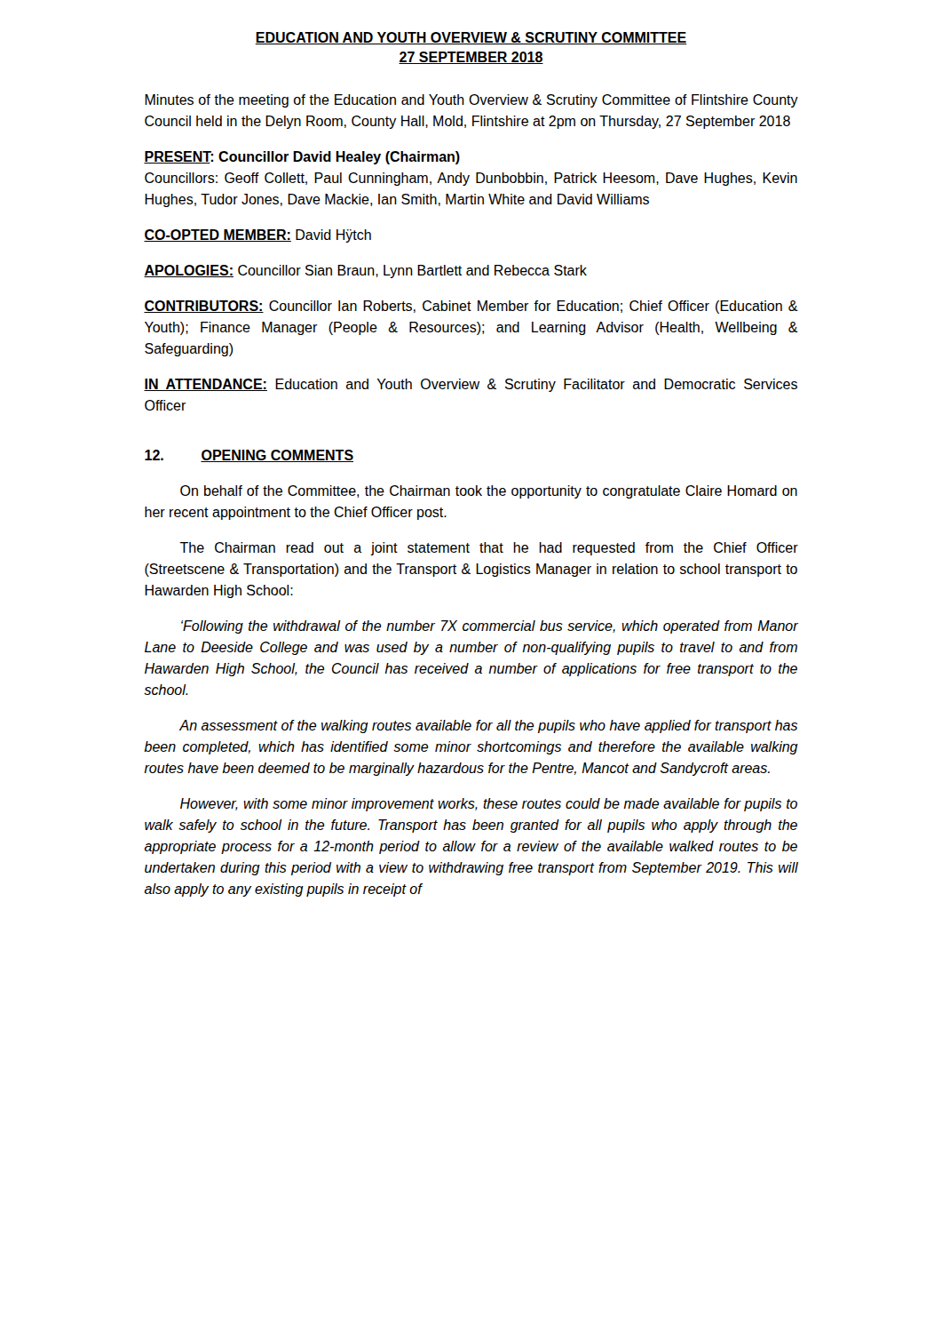EDUCATION AND YOUTH OVERVIEW & SCRUTINY COMMITTEE
27 SEPTEMBER 2018
Minutes of the meeting of the Education and Youth Overview & Scrutiny Committee of Flintshire County Council held in the Delyn Room, County Hall, Mold, Flintshire at 2pm on Thursday, 27 September 2018
PRESENT: Councillor David Healey (Chairman)
Councillors: Geoff Collett, Paul Cunningham, Andy Dunbobbin, Patrick Heesom, Dave Hughes, Kevin Hughes, Tudor Jones, Dave Mackie, Ian Smith, Martin White and David Williams
CO-OPTED MEMBER: David Hÿtch
APOLOGIES: Councillor Sian Braun, Lynn Bartlett and Rebecca Stark
CONTRIBUTORS: Councillor Ian Roberts, Cabinet Member for Education; Chief Officer (Education & Youth); Finance Manager (People & Resources); and Learning Advisor (Health, Wellbeing & Safeguarding)
IN ATTENDANCE: Education and Youth Overview & Scrutiny Facilitator and Democratic Services Officer
12. OPENING COMMENTS
On behalf of the Committee, the Chairman took the opportunity to congratulate Claire Homard on her recent appointment to the Chief Officer post.
The Chairman read out a joint statement that he had requested from the Chief Officer (Streetscene & Transportation) and the Transport & Logistics Manager in relation to school transport to Hawarden High School:
‘Following the withdrawal of the number 7X commercial bus service, which operated from Manor Lane to Deeside College and was used by a number of non-qualifying pupils to travel to and from Hawarden High School, the Council has received a number of applications for free transport to the school.
An assessment of the walking routes available for all the pupils who have applied for transport has been completed, which has identified some minor shortcomings and therefore the available walking routes have been deemed to be marginally hazardous for the Pentre, Mancot and Sandycroft areas.
However, with some minor improvement works, these routes could be made available for pupils to walk safely to school in the future. Transport has been granted for all pupils who apply through the appropriate process for a 12-month period to allow for a review of the available walked routes to be undertaken during this period with a view to withdrawing free transport from September 2019. This will also apply to any existing pupils in receipt of